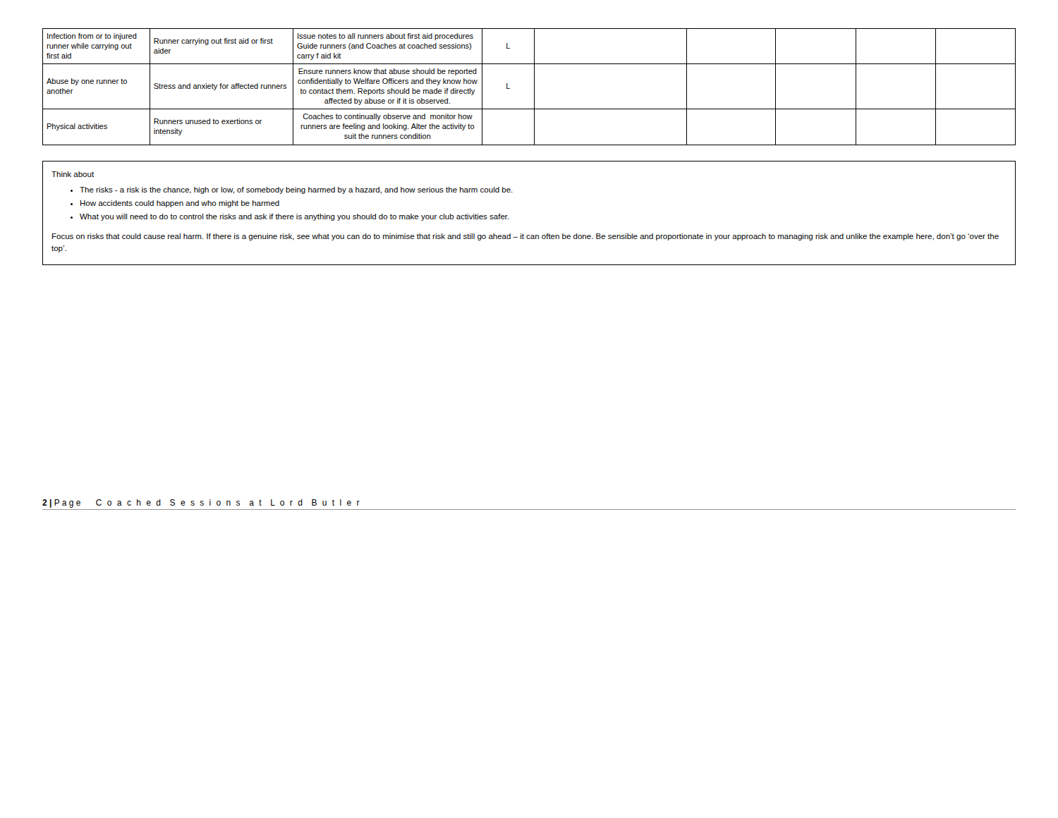| Infection from or to injured runner while carrying out first aid | Runner carrying out first aid or first aider | Issue notes to all runners about first aid procedures Guide runners (and Coaches at coached sessions) carry f aid kit | L | | | | | |
| Abuse by one runner to another | Stress and anxiety for affected runners | Ensure runners know that abuse should be reported confidentially to Welfare Officers and they know how to contact them. Reports should be made if directly affected by abuse or if it is observed. | L | | | | | |
| Physical activities | Runners unused to exertions or intensity | Coaches to continually observe and monitor how runners are feeling and looking. Alter the activity to suit the runners condition | | | | | | |
Think about
The risks - a risk is the chance, high or low, of somebody being harmed by a hazard, and how serious the harm could be.
How accidents could happen and who might be harmed
What you will need to do to control the risks and ask if there is anything you should do to make your club activities safer.
Focus on risks that could cause real harm. If there is a genuine risk, see what you can do to minimise that risk and still go ahead – it can often be done. Be sensible and proportionate in your approach to managing risk and unlike the example here, don’t go ‘over the top’.
2 | P a g e C o a c h e d S e s s i o n s a t L o r d B u t l e r